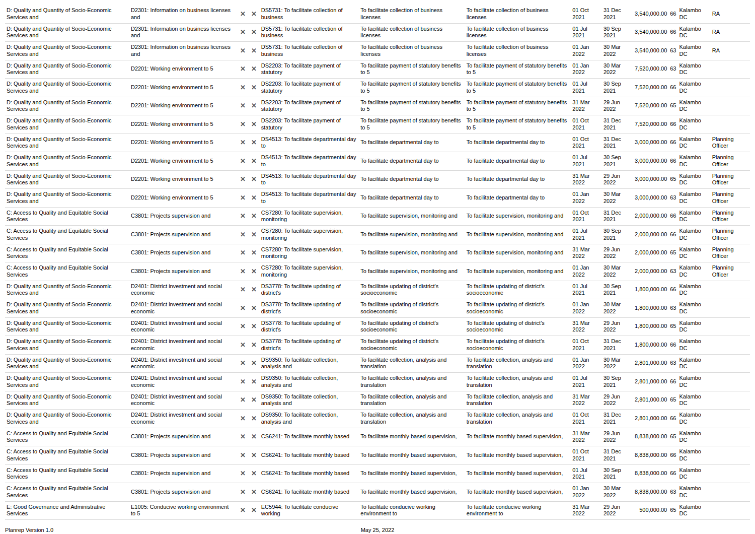| D: Quality and Quantity of Socio-Economic Services and | D2301: Information on business licenses and | | ✕ | ✕ | DS5731: To facilitate collection of business | To facilitate collection of business licenses | To facilitate collection of business licenses | 01 Oct 2021 | 31 Dec 2021 | 3,540,000.00 | 66 | Kalambo DC | RA |
| D: Quality and Quantity of Socio-Economic Services and | D2301: Information on business licenses and | | ✕ | ✕ | DS5731: To facilitate collection of business | To facilitate collection of business licenses | To facilitate collection of business licenses | 01 Jul 2021 | 30 Sep 2021 | 3,540,000.00 | 66 | Kalambo DC | RA |
| D: Quality and Quantity of Socio-Economic Services and | D2301: Information on business licenses and | | ✕ | ✕ | DS5731: To facilitate collection of business | To facilitate collection of business licenses | To facilitate collection of business licenses | 01 Jan 2022 | 30 Mar 2022 | 3,540,000.00 | 63 | Kalambo DC | RA |
| D: Quality and Quantity of Socio-Economic Services and | D2201: Working environment to 5 | | ✕ | ✕ | DS2203: To facilitate payment of statutory | To facilitate payment of statutory benefits to 5 | To facilitate payment of statutory benefits to 5 | 01 Jan 2022 | 30 Mar 2022 | 7,520,000.00 | 63 | Kalambo DC | |
| D: Quality and Quantity of Socio-Economic Services and | D2201: Working environment to 5 | | ✕ | ✕ | DS2203: To facilitate payment of statutory | To facilitate payment of statutory benefits to 5 | To facilitate payment of statutory benefits to 5 | 01 Jul 2021 | 30 Sep 2021 | 7,520,000.00 | 66 | Kalambo DC | |
| D: Quality and Quantity of Socio-Economic Services and | D2201: Working environment to 5 | | ✕ | ✕ | DS2203: To facilitate payment of statutory | To facilitate payment of statutory benefits to 5 | To facilitate payment of statutory benefits to 5 | 31 Mar 2022 | 29 Jun 2022 | 7,520,000.00 | 65 | Kalambo DC | |
| D: Quality and Quantity of Socio-Economic Services and | D2201: Working environment to 5 | | ✕ | ✕ | DS2203: To facilitate payment of statutory | To facilitate payment of statutory benefits to 5 | To facilitate payment of statutory benefits to 5 | 01 Oct 2021 | 31 Dec 2021 | 7,520,000.00 | 66 | Kalambo DC | |
| D: Quality and Quantity of Socio-Economic Services and | D2201: Working environment to 5 | | ✕ | ✕ | DS4513: To facilitate departmental day to | To facilitate departmental day to | To facilitate departmental day to | 01 Oct 2021 | 31 Dec 2021 | 3,000,000.00 | 66 | Kalambo DC | Planning Officer |
| D: Quality and Quantity of Socio-Economic Services and | D2201: Working environment to 5 | | ✕ | ✕ | DS4513: To facilitate departmental day to | To facilitate departmental day to | To facilitate departmental day to | 01 Jul 2021 | 30 Sep 2021 | 3,000,000.00 | 66 | Kalambo DC | Planning Officer |
| D: Quality and Quantity of Socio-Economic Services and | D2201: Working environment to 5 | | ✕ | ✕ | DS4513: To facilitate departmental day to | To facilitate departmental day to | To facilitate departmental day to | 31 Mar 2022 | 29 Jun 2022 | 3,000,000.00 | 65 | Kalambo DC | Planning Officer |
| D: Quality and Quantity of Socio-Economic Services and | D2201: Working environment to 5 | | ✕ | ✕ | DS4513: To facilitate departmental day to | To facilitate departmental day to | To facilitate departmental day to | 01 Jan 2022 | 30 Mar 2022 | 3,000,000.00 | 63 | Kalambo DC | Planning Officer |
| C: Access to Quality and Equitable Social Services | C3801: Projects supervision and | | ✕ | ✕ | CS7280: To facilitate supervision, monitoring | To facilitate supervision, monitoring and | To facilitate supervision, monitoring and | 01 Oct 2021 | 31 Dec 2021 | 2,000,000.00 | 66 | Kalambo DC | Planning Officer |
| C: Access to Quality and Equitable Social Services | C3801: Projects supervision and | | ✕ | ✕ | CS7280: To facilitate supervision, monitoring | To facilitate supervision, monitoring and | To facilitate supervision, monitoring and | 01 Jul 2021 | 30 Sep 2021 | 2,000,000.00 | 66 | Kalambo DC | Planning Officer |
| C: Access to Quality and Equitable Social Services | C3801: Projects supervision and | | ✕ | ✕ | CS7280: To facilitate supervision, monitoring | To facilitate supervision, monitoring and | To facilitate supervision, monitoring and | 31 Mar 2022 | 29 Jun 2022 | 2,000,000.00 | 65 | Kalambo DC | Planning Officer |
| C: Access to Quality and Equitable Social Services | C3801: Projects supervision and | | ✕ | ✕ | CS7280: To facilitate supervision, monitoring | To facilitate supervision, monitoring and | To facilitate supervision, monitoring and | 01 Jan 2022 | 30 Mar 2022 | 2,000,000.00 | 63 | Kalambo DC | Planning Officer |
| D: Quality and Quantity of Socio-Economic Services and | D2401: District investment and social economic | | ✕ | ✕ | DS3778: To facilitate updating of district's | To facilitate updating of district's socioeconomic | To facilitate updating of district's socioeconomic | 01 Jul 2021 | 30 Sep 2021 | 1,800,000.00 | 66 | Kalambo DC | |
| D: Quality and Quantity of Socio-Economic Services and | D2401: District investment and social economic | | ✕ | ✕ | DS3778: To facilitate updating of district's | To facilitate updating of district's socioeconomic | To facilitate updating of district's socioeconomic | 01 Jan 2022 | 30 Mar 2022 | 1,800,000.00 | 63 | Kalambo DC | |
| D: Quality and Quantity of Socio-Economic Services and | D2401: District investment and social economic | | ✕ | ✕ | DS3778: To facilitate updating of district's | To facilitate updating of district's socioeconomic | To facilitate updating of district's socioeconomic | 31 Mar 2022 | 29 Jun 2022 | 1,800,000.00 | 65 | Kalambo DC | |
| D: Quality and Quantity of Socio-Economic Services and | D2401: District investment and social economic | | ✕ | ✕ | DS3778: To facilitate updating of district's | To facilitate updating of district's socioeconomic | To facilitate updating of district's socioeconomic | 01 Oct 2021 | 31 Dec 2021 | 1,800,000.00 | 66 | Kalambo DC | |
| D: Quality and Quantity of Socio-Economic Services and | D2401: District investment and social economic | | ✕ | ✕ | DS9350: To facilitate collection, analysis and | To facilitate collection, analysis and translation | To facilitate collection, analysis and translation | 01 Jan 2022 | 30 Mar 2022 | 2,801,000.00 | 63 | Kalambo DC | |
| D: Quality and Quantity of Socio-Economic Services and | D2401: District investment and social economic | | ✕ | ✕ | DS9350: To facilitate collection, analysis and | To facilitate collection, analysis and translation | To facilitate collection, analysis and translation | 01 Jul 2021 | 30 Sep 2021 | 2,801,000.00 | 66 | Kalambo DC | |
| D: Quality and Quantity of Socio-Economic Services and | D2401: District investment and social economic | | ✕ | ✕ | DS9350: To facilitate collection, analysis and | To facilitate collection, analysis and translation | To facilitate collection, analysis and translation | 31 Mar 2022 | 29 Jun 2022 | 2,801,000.00 | 65 | Kalambo DC | |
| D: Quality and Quantity of Socio-Economic Services and | D2401: District investment and social economic | | ✕ | ✕ | DS9350: To facilitate collection, analysis and | To facilitate collection, analysis and translation | To facilitate collection, analysis and translation | 01 Oct 2021 | 31 Dec 2021 | 2,801,000.00 | 66 | Kalambo DC | |
| C: Access to Quality and Equitable Social Services | C3801: Projects supervision and | | ✕ | ✕ | CS6241: To facilitate monthly based | To facilitate monthly based supervision, | To facilitate monthly based supervision, | 31 Mar 2022 | 29 Jun 2022 | 8,838,000.00 | 65 | Kalambo DC | |
| C: Access to Quality and Equitable Social Services | C3801: Projects supervision and | | ✕ | ✕ | CS6241: To facilitate monthly based | To facilitate monthly based supervision, | To facilitate monthly based supervision, | 01 Oct 2021 | 31 Dec 2021 | 8,838,000.00 | 66 | Kalambo DC | |
| C: Access to Quality and Equitable Social Services | C3801: Projects supervision and | | ✕ | ✕ | CS6241: To facilitate monthly based | To facilitate monthly based supervision, | To facilitate monthly based supervision, | 01 Jul 2021 | 30 Sep 2021 | 8,838,000.00 | 66 | Kalambo DC | |
| C: Access to Quality and Equitable Social Services | C3801: Projects supervision and | | ✕ | ✕ | CS6241: To facilitate monthly based | To facilitate monthly based supervision, | To facilitate monthly based supervision, | 01 Jan 2022 | 30 Mar 2022 | 8,838,000.00 | 63 | Kalambo DC | |
| E: Good Governance and Administrative Services | E1005: Conducive working environment to 5 | | ✕ | ✕ | EC5944: To facilitate conducive working | To facilitate conducive working environment to | To facilitate conducive working environment to | 31 Mar 2022 | 29 Jun 2022 | 500,000.00 | 65 | Kalambo DC | |
Planrep Version 1.0
May 25, 2022
Page 4 of 15